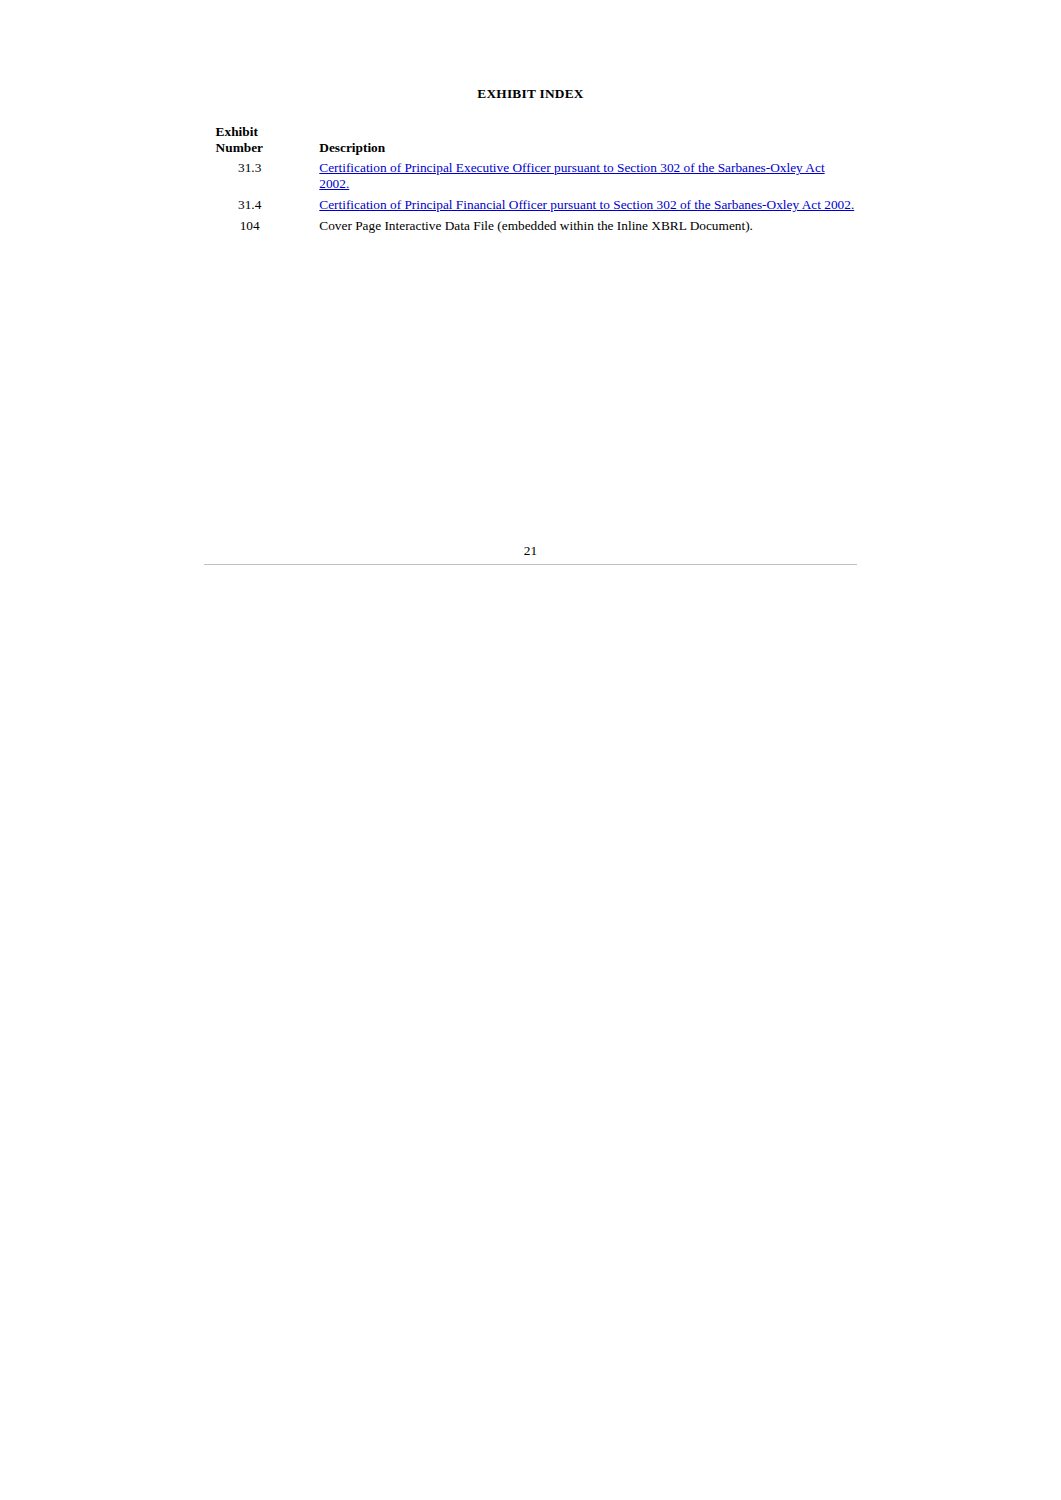EXHIBIT INDEX
| Exhibit Number | Description |
| --- | --- |
| 31.3 | Certification of Principal Executive Officer pursuant to Section 302 of the Sarbanes-Oxley Act 2002. |
| 31.4 | Certification of Principal Financial Officer pursuant to Section 302 of the Sarbanes-Oxley Act 2002. |
| 104 | Cover Page Interactive Data File (embedded within the Inline XBRL Document). |
21